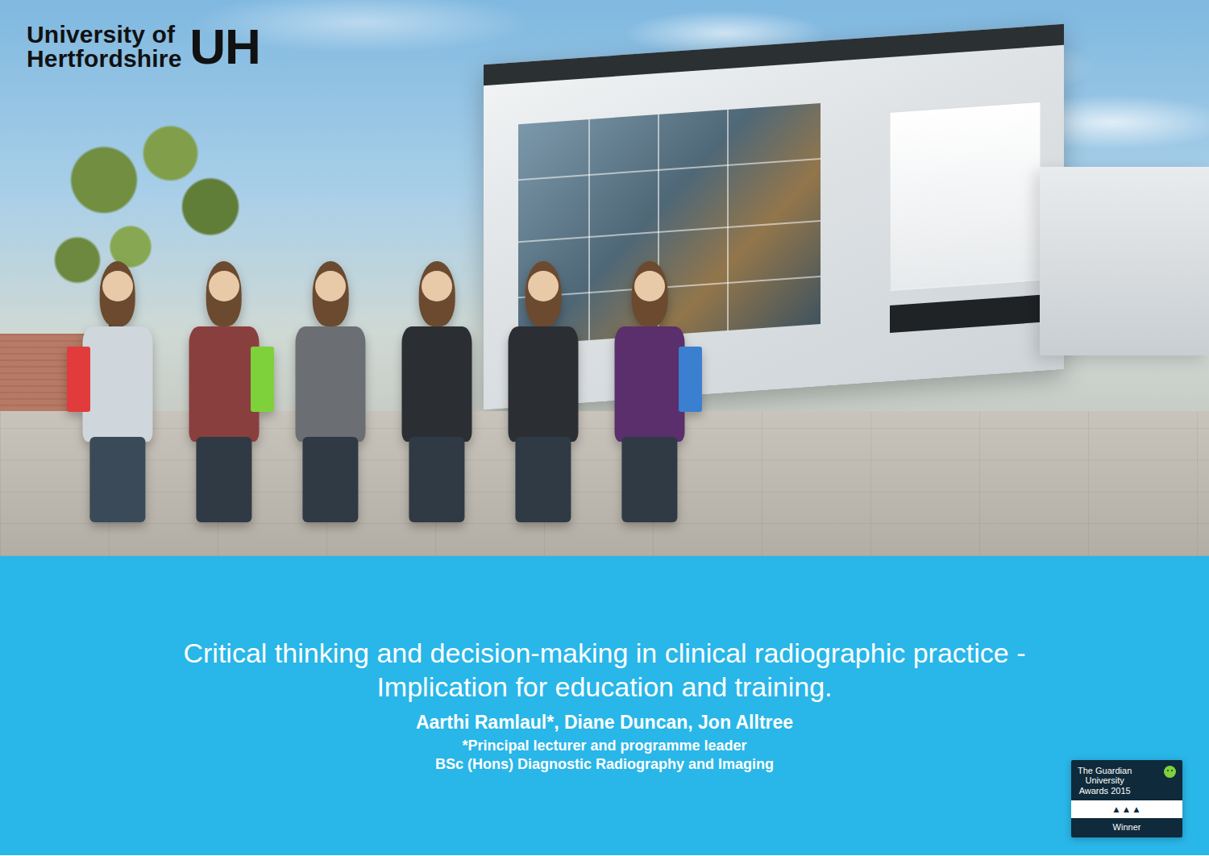University of
Hertfordshire
UH
Critical thinking and decision-making in clinical radiographic practice - Implication for education and training.
Aarthi Ramlaul*, Diane Duncan, Jon Alltree
*Principal lecturer and programme leader
BSc (Hons) Diagnostic Radiography and Imaging
The Guardian
University
Awards 2015
▲▲▲
Winner